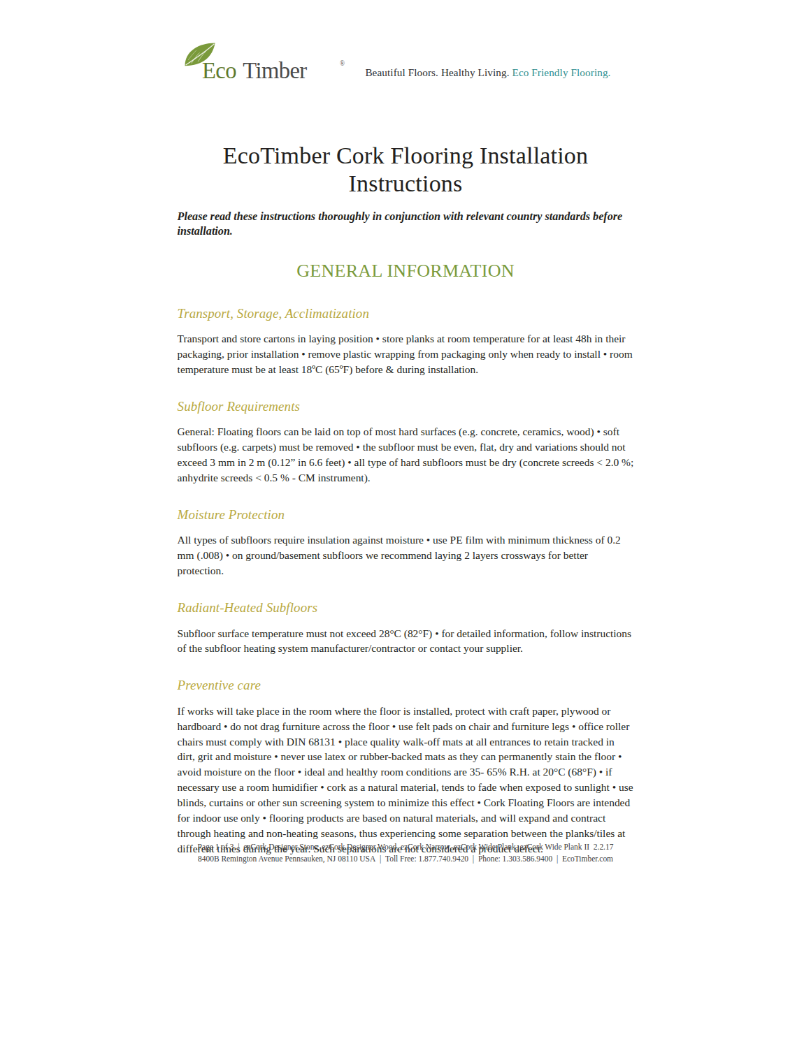Eco Timber ®
Beautiful Floors. Healthy Living. Eco Friendly Flooring.
EcoTimber Cork Flooring Installation
Instructions
Please read these instructions thoroughly in conjunction with relevant country standards before installation.
GENERAL INFORMATION
Transport, Storage, Acclimatization
Transport and store cartons in laying position • store planks at room temperature for at least 48h in their packaging, prior installation • remove plastic wrapping from packaging only when ready to install • room temperature must be at least 18ºC (65ºF) before & during installation.
Subfloor Requirements
General: Floating floors can be laid on top of most hard surfaces (e.g. concrete, ceramics, wood) • soft subfloors (e.g. carpets) must be removed • the subfloor must be even, flat, dry and variations should not exceed 3 mm in 2 m (0.12” in 6.6 feet) • all type of hard subfloors must be dry (concrete screeds < 2.0 %; anhydrite screeds < 0.5 % - CM instrument).
Moisture Protection
All types of subfloors require insulation against moisture • use PE film with minimum thickness of 0.2 mm (.008) • on ground/basement subfloors we recommend laying 2 layers crossways for better protection.
Radiant-Heated Subfloors
Subfloor surface temperature must not exceed 28°C (82°F) • for detailed information, follow instructions of the subfloor heating system manufacturer/contractor or contact your supplier.
Preventive care
If works will take place in the room where the floor is installed, protect with craft paper, plywood or hardboard • do not drag furniture across the floor • use felt pads on chair and furniture legs • office roller chairs must comply with DIN 68131 • place quality walk-off mats at all entrances to retain tracked in dirt, grit and moisture • never use latex or rubber-backed mats as they can permanently stain the floor • avoid moisture on the floor • ideal and healthy room conditions are 35- 65% R.H. at 20°C (68°F) • if necessary use a room humidifier • cork as a natural material, tends to fade when exposed to sunlight • use blinds, curtains or other sun screening system to minimize this effect • Cork Floating Floors are intended for indoor use only • flooring products are based on natural materials, and will expand and contract through heating and non-heating seasons, thus experiencing some separation between the planks/tiles at different times during the year. Such separations are not considered a product defect.
Page 1 of 3|ezCork Designer Stone, ezCork Designer Wood, ezCork Narrow, ezCork Wide Plank, ezCork Wide Plank II 2.2.17
8400B Remington Avenue Pennsauken, NJ 08110 USA|Toll Free: 1.877.740.9420|Phone: 1.303.586.9400|EcoTimber.com